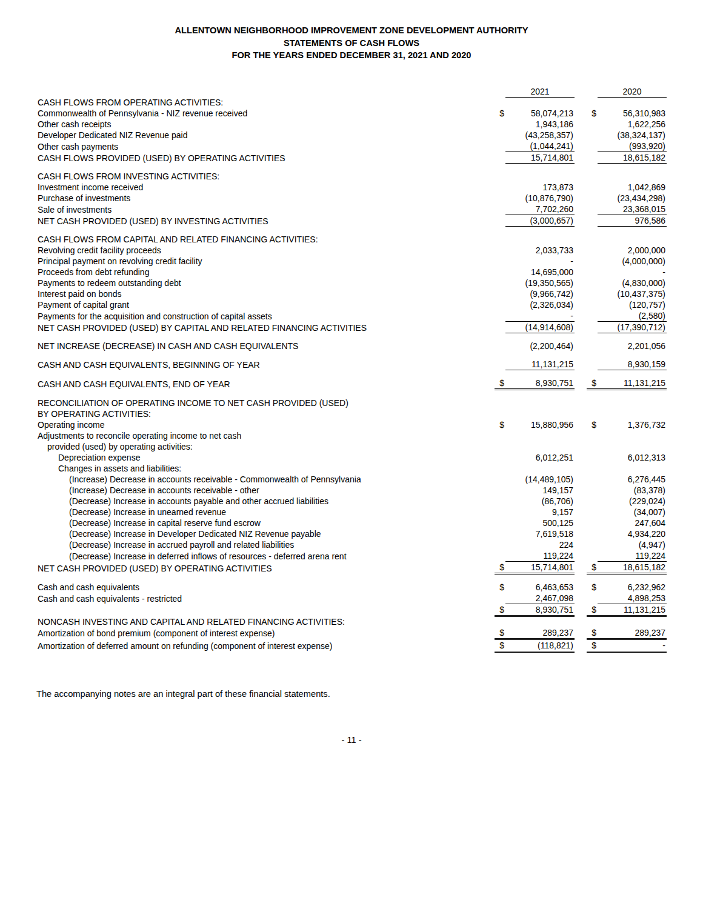ALLENTOWN NEIGHBORHOOD IMPROVEMENT ZONE DEVELOPMENT AUTHORITY
STATEMENTS OF CASH FLOWS
FOR THE YEARS ENDED DECEMBER 31, 2021 AND 2020
| | | 2021 | | | 2020 |
| CASH FLOWS FROM OPERATING ACTIVITIES: | | | | | |
| Commonwealth of Pennsylvania - NIZ revenue received | $ | 58,074,213 | | $ | 56,310,983 |
| Other cash receipts | | 1,943,186 | | | 1,622,256 |
| Developer Dedicated NIZ Revenue paid | | (43,258,357) | | | (38,324,137) |
| Other cash payments | | (1,044,241) | | | (993,920) |
| CASH FLOWS PROVIDED (USED) BY OPERATING ACTIVITIES | | 15,714,801 | | | 18,615,182 |
| CASH FLOWS FROM INVESTING ACTIVITIES: | | | | | |
| Investment income received | | 173,873 | | | 1,042,869 |
| Purchase of investments | | (10,876,790) | | | (23,434,298) |
| Sale of investments | | 7,702,260 | | | 23,368,015 |
| NET CASH PROVIDED (USED) BY INVESTING ACTIVITIES | | (3,000,657) | | | 976,586 |
| CASH FLOWS FROM CAPITAL AND RELATED FINANCING ACTIVITIES: | | | | | |
| Revolving credit facility proceeds | | 2,033,733 | | | 2,000,000 |
| Principal payment on revolving credit facility | | - | | | (4,000,000) |
| Proceeds from debt refunding | | 14,695,000 | | | - |
| Payments to redeem outstanding debt | | (19,350,565) | | | (4,830,000) |
| Interest paid on bonds | | (9,966,742) | | | (10,437,375) |
| Payment of capital grant | | (2,326,034) | | | (120,757) |
| Payments for the acquisition and construction of capital assets | | - | | | (2,580) |
| NET CASH PROVIDED (USED) BY CAPITAL AND RELATED FINANCING ACTIVITIES | | (14,914,608) | | | (17,390,712) |
| NET INCREASE (DECREASE) IN CASH AND CASH EQUIVALENTS | | (2,200,464) | | | 2,201,056 |
| CASH AND CASH EQUIVALENTS, BEGINNING OF YEAR | | 11,131,215 | | | 8,930,159 |
| CASH AND CASH EQUIVALENTS, END OF YEAR | $ | 8,930,751 | | $ | 11,131,215 |
| RECONCILIATION OF OPERATING INCOME TO NET CASH PROVIDED (USED) | | | | | |
| BY OPERATING ACTIVITIES: | | | | | |
| Operating income | $ | 15,880,956 | | $ | 1,376,732 |
| Adjustments to reconcile operating income to net cash | | | | | |
| provided (used) by operating activities: | | | | | |
| Depreciation expense | | 6,012,251 | | | 6,012,313 |
| Changes in assets and liabilities: | | | | | |
| (Increase) Decrease in accounts receivable - Commonwealth of Pennsylvania | | (14,489,105) | | | 6,276,445 |
| (Increase) Decrease in accounts receivable - other | | 149,157 | | | (83,378) |
| (Decrease) Increase in accounts payable and other accrued liabilities | | (86,706) | | | (229,024) |
| (Decrease) Increase in unearned revenue | | 9,157 | | | (34,007) |
| (Decrease) Increase in capital reserve fund escrow | | 500,125 | | | 247,604 |
| (Decrease) Increase in Developer Dedicated NIZ Revenue payable | | 7,619,518 | | | 4,934,220 |
| (Decrease) Increase in accrued payroll and related liabilities | | 224 | | | (4,947) |
| (Decrease) Increase in deferred inflows of resources - deferred arena rent | | 119,224 | | | 119,224 |
| NET CASH PROVIDED (USED) BY OPERATING ACTIVITIES | $ | 15,714,801 | | $ | 18,615,182 |
| Cash and cash equivalents | $ | 6,463,653 | | $ | 6,232,962 |
| Cash and cash equivalents - restricted | | 2,467,098 | | | 4,898,253 |
| | $ | 8,930,751 | | $ | 11,131,215 |
| NONCASH INVESTING AND CAPITAL AND RELATED FINANCING ACTIVITIES: | | | | | |
| Amortization of bond premium (component of interest expense) | $ | 289,237 | | $ | 289,237 |
| Amortization of deferred amount on refunding (component of interest expense) | $ | (118,821) | | $ | - |
The accompanying notes are an integral part of these financial statements.
- 11 -